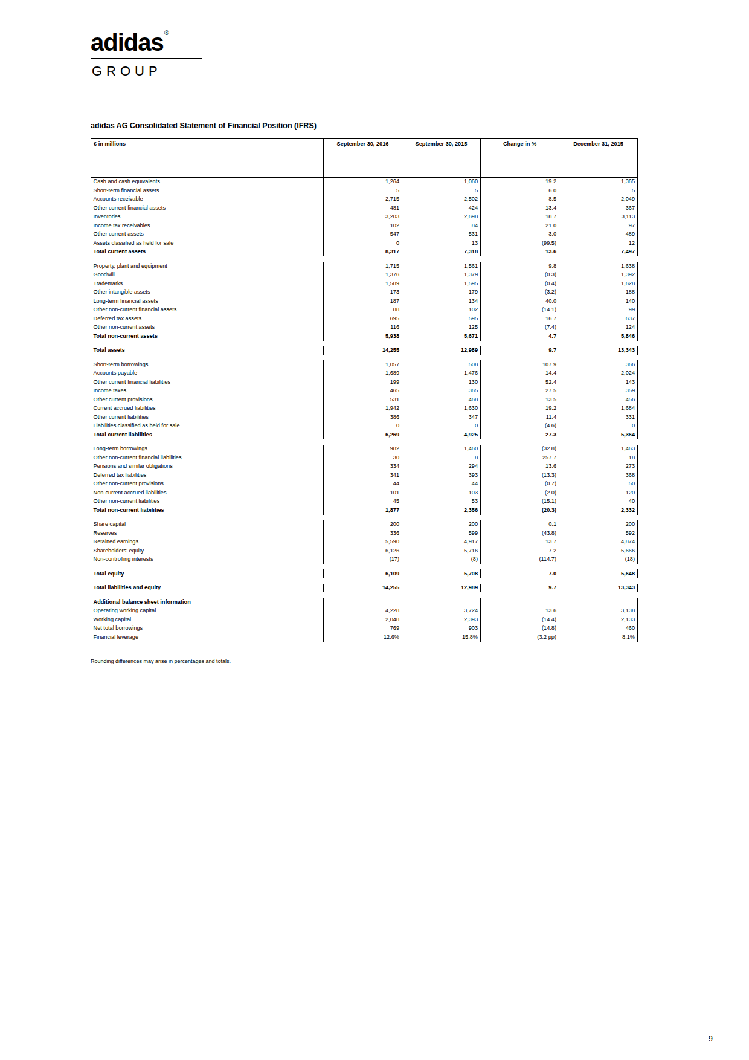adidas®
GROUP
adidas AG Consolidated Statement of Financial Position (IFRS)
| € in millions | September 30, 2016 | September 30, 2015 | Change in % | December 31, 2015 |
| --- | --- | --- | --- | --- |
| Cash and cash equivalents | 1,264 | 1,060 | 19.2 | 1,365 |
| Short-term financial assets | 5 | 5 | 6.0 | 5 |
| Accounts receivable | 2,715 | 2,502 | 8.5 | 2,049 |
| Other current financial assets | 481 | 424 | 13.4 | 367 |
| Inventories | 3,203 | 2,698 | 18.7 | 3,113 |
| Income tax receivables | 102 | 84 | 21.0 | 97 |
| Other current assets | 547 | 531 | 3.0 | 489 |
| Assets classified as held for sale | 0 | 13 | (99.5) | 12 |
| Total current assets | 8,317 | 7,318 | 13.6 | 7,497 |
| Property, plant and equipment | 1,715 | 1,561 | 9.8 | 1,638 |
| Goodwill | 1,376 | 1,379 | (0.3) | 1,392 |
| Trademarks | 1,589 | 1,595 | (0.4) | 1,628 |
| Other intangible assets | 173 | 179 | (3.2) | 188 |
| Long-term financial assets | 187 | 134 | 40.0 | 140 |
| Other non-current financial assets | 88 | 102 | (14.1) | 99 |
| Deferred tax assets | 695 | 595 | 16.7 | 637 |
| Other non-current assets | 116 | 125 | (7.4) | 124 |
| Total non-current assets | 5,938 | 5,671 | 4.7 | 5,846 |
| Total assets | 14,255 | 12,989 | 9.7 | 13,343 |
| Short-term borrowings | 1,057 | 508 | 107.9 | 366 |
| Accounts payable | 1,689 | 1,476 | 14.4 | 2,024 |
| Other current financial liabilities | 199 | 130 | 52.4 | 143 |
| Income taxes | 465 | 365 | 27.5 | 359 |
| Other current provisions | 531 | 468 | 13.5 | 456 |
| Current accrued liabilities | 1,942 | 1,630 | 19.2 | 1,684 |
| Other current liabilities | 386 | 347 | 11.4 | 331 |
| Liabilities classified as held for sale | 0 | 0 | (4.6) | 0 |
| Total current liabilities | 6,269 | 4,925 | 27.3 | 5,364 |
| Long-term borrowings | 982 | 1,460 | (32.8) | 1,463 |
| Other non-current financial liabilities | 30 | 8 | 257.7 | 18 |
| Pensions and similar obligations | 334 | 294 | 13.6 | 273 |
| Deferred tax liabilities | 341 | 393 | (13.3) | 368 |
| Other non-current provisions | 44 | 44 | (0.7) | 50 |
| Non-current accrued liabilities | 101 | 103 | (2.0) | 120 |
| Other non-current liabilities | 45 | 53 | (15.1) | 40 |
| Total non-current liabilities | 1,877 | 2,356 | (20.3) | 2,332 |
| Share capital | 200 | 200 | 0.1 | 200 |
| Reserves | 336 | 599 | (43.8) | 592 |
| Retained earnings | 5,590 | 4,917 | 13.7 | 4,874 |
| Shareholders' equity | 6,126 | 5,716 | 7.2 | 5,666 |
| Non-controlling interests | (17) | (8) | (114.7) | (18) |
| Total equity | 6,109 | 5,708 | 7.0 | 5,648 |
| Total liabilities and equity | 14,255 | 12,989 | 9.7 | 13,343 |
| Additional balance sheet information | | | | |
| Operating working capital | 4,228 | 3,724 | 13.6 | 3,138 |
| Working capital | 2,048 | 2,393 | (14.4) | 2,133 |
| Net total borrowings | 769 | 903 | (14.8) | 460 |
| Financial leverage | 12.6% | 15.8% | (3.2 pp) | 8.1% |
Rounding differences may arise in percentages and totals.
9